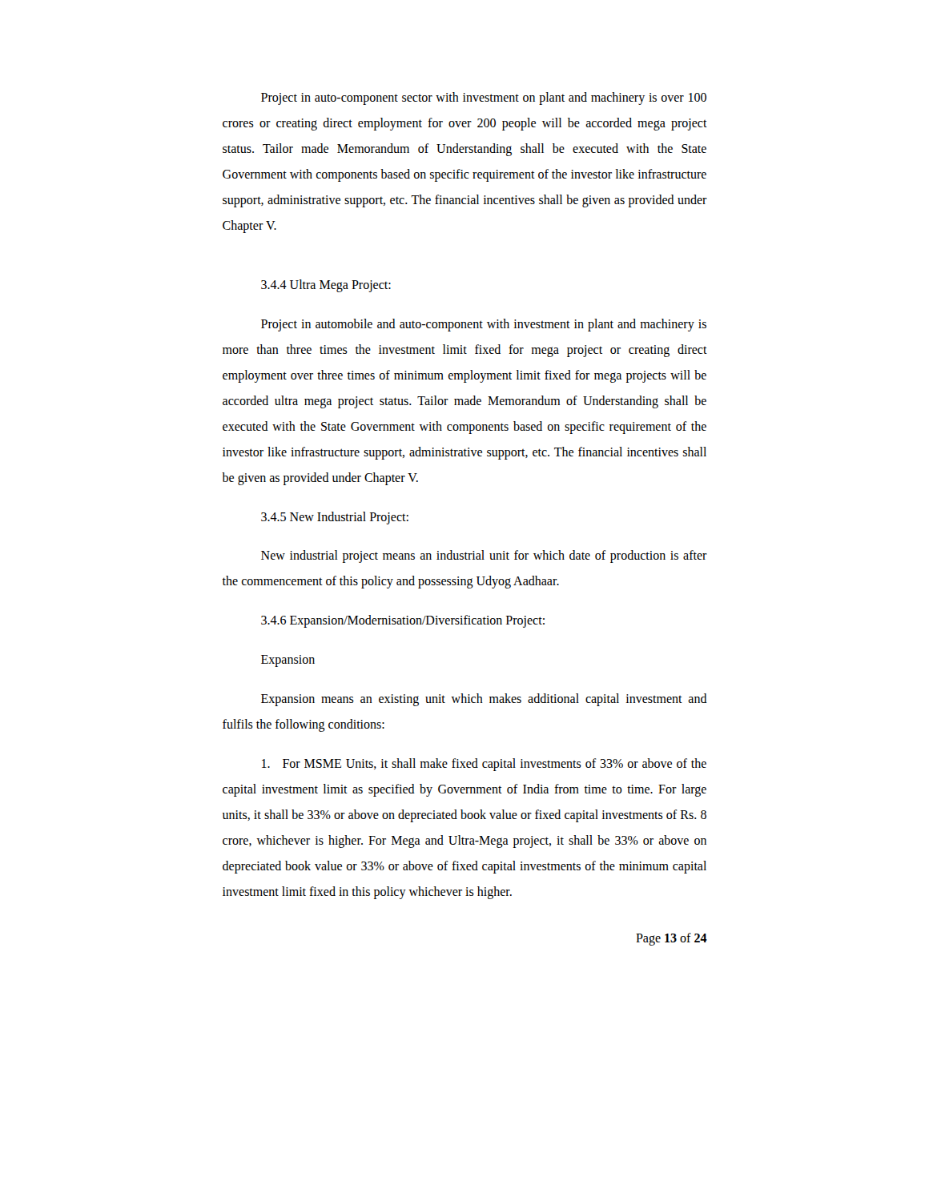Project in auto-component sector with investment on plant and machinery is over 100 crores or creating direct employment for over 200 people will be accorded mega project status. Tailor made Memorandum of Understanding shall be executed with the State Government with components based on specific requirement of the investor like infrastructure support, administrative support, etc. The financial incentives shall be given as provided under Chapter V.
3.4.4 Ultra Mega Project:
Project in automobile and auto-component with investment in plant and machinery is more than three times the investment limit fixed for mega project or creating direct employment over three times of minimum employment limit fixed for mega projects will be accorded ultra mega project status. Tailor made Memorandum of Understanding shall be executed with the State Government with components based on specific requirement of the investor like infrastructure support, administrative support, etc. The financial incentives shall be given as provided under Chapter V.
3.4.5 New Industrial Project:
New industrial project means an industrial unit for which date of production is after the commencement of this policy and possessing Udyog Aadhaar.
3.4.6 Expansion/Modernisation/Diversification Project:
Expansion
Expansion means an existing unit which makes additional capital investment and fulfils the following conditions:
1. For MSME Units, it shall make fixed capital investments of 33% or above of the capital investment limit as specified by Government of India from time to time. For large units, it shall be 33% or above on depreciated book value or fixed capital investments of Rs. 8 crore, whichever is higher. For Mega and Ultra-Mega project, it shall be 33% or above on depreciated book value or 33% or above of fixed capital investments of the minimum capital investment limit fixed in this policy whichever is higher.
Page 13 of 24